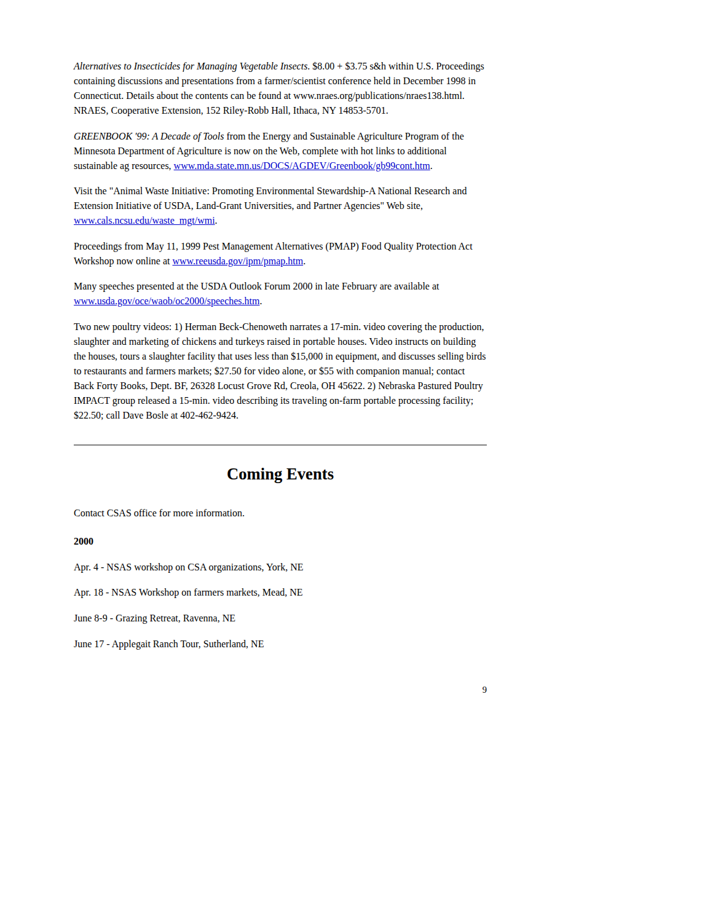Alternatives to Insecticides for Managing Vegetable Insects. $8.00 + $3.75 s&h within U.S. Proceedings containing discussions and presentations from a farmer/scientist conference held in December 1998 in Connecticut. Details about the contents can be found at www.nraes.org/publications/nraes138.html. NRAES, Cooperative Extension, 152 Riley-Robb Hall, Ithaca, NY 14853-5701.
GREENBOOK '99: A Decade of Tools from the Energy and Sustainable Agriculture Program of the Minnesota Department of Agriculture is now on the Web, complete with hot links to additional sustainable ag resources, www.mda.state.mn.us/DOCS/AGDEV/Greenbook/gb99cont.htm.
Visit the "Animal Waste Initiative: Promoting Environmental Stewardship-A National Research and Extension Initiative of USDA, Land-Grant Universities, and Partner Agencies" Web site, www.cals.ncsu.edu/waste_mgt/wmi.
Proceedings from May 11, 1999 Pest Management Alternatives (PMAP) Food Quality Protection Act Workshop now online at www.reeusda.gov/ipm/pmap.htm.
Many speeches presented at the USDA Outlook Forum 2000 in late February are available at www.usda.gov/oce/waob/oc2000/speeches.htm.
Two new poultry videos: 1) Herman Beck-Chenoweth narrates a 17-min. video covering the production, slaughter and marketing of chickens and turkeys raised in portable houses. Video instructs on building the houses, tours a slaughter facility that uses less than $15,000 in equipment, and discusses selling birds to restaurants and farmers markets; $27.50 for video alone, or $55 with companion manual; contact Back Forty Books, Dept. BF, 26328 Locust Grove Rd, Creola, OH 45622. 2) Nebraska Pastured Poultry IMPACT group released a 15-min. video describing its traveling on-farm portable processing facility; $22.50; call Dave Bosle at 402-462-9424.
Coming Events
Contact CSAS office for more information.
2000
Apr. 4 - NSAS workshop on CSA organizations, York, NE
Apr. 18 - NSAS Workshop on farmers markets, Mead, NE
June 8-9 - Grazing Retreat, Ravenna, NE
June 17 - Applegait Ranch Tour, Sutherland, NE
9